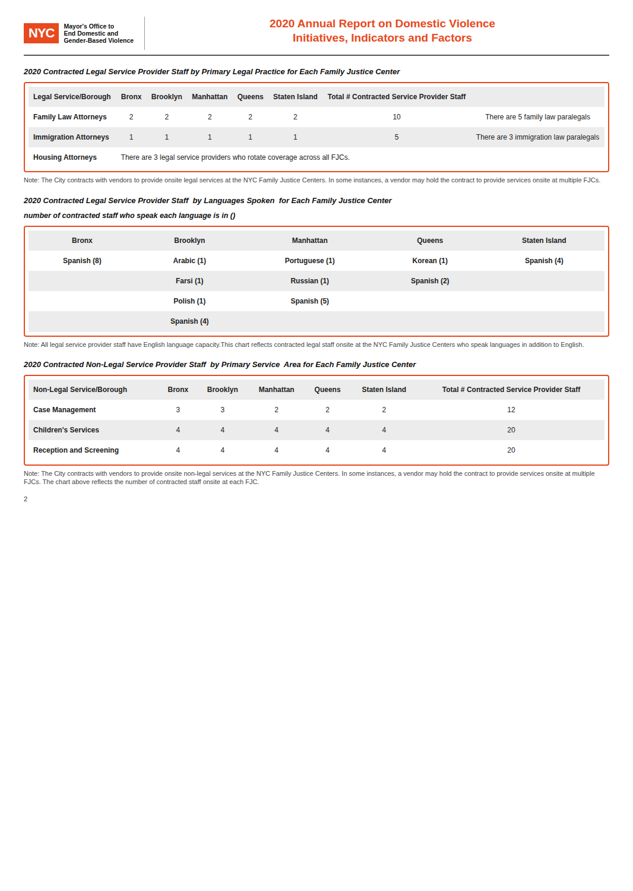NYC Mayor's Office to
End Domestic and
Gender-Based Violence
2020 Annual Report on Domestic Violence
Initiatives, Indicators and Factors
2020 Contracted Legal Service Provider Staff by Primary Legal Practice for Each Family Justice Center
| Legal Service/Borough | Bronx | Brooklyn | Manhattan | Queens | Staten Island | Total # Contracted Service Provider Staff | |
| --- | --- | --- | --- | --- | --- | --- | --- |
| Family Law Attorneys | 2 | 2 | 2 | 2 | 2 | 10 | There are 5 family law paralegals |
| Immigration Attorneys | 1 | 1 | 1 | 1 | 1 | 5 | There are 3 immigration law paralegals |
| Housing Attorneys | There are 3 legal service providers who rotate coverage across all FJCs. |
Note: The City contracts with vendors to provide onsite legal services at the NYC Family Justice Centers. In some instances, a vendor may hold the contract to provide services onsite at multiple FJCs.
2020 Contracted Legal Service Provider Staff by Languages Spoken for Each Family Justice Center
number of contracted staff who speak each language is in ()
| Bronx | Brooklyn | Manhattan | Queens | Staten Island |
| --- | --- | --- | --- | --- |
| Spanish (8) | Arabic (1) | Portuguese (1) | Korean (1) | Spanish (4) |
| | Farsi (1) | Russian (1) | Spanish (2) | |
| | Polish (1) | Spanish (5) | | |
| | Spanish (4) | | | |
Note: All legal service provider staff have English language capacity.This chart reflects contracted legal staff onsite at the NYC Family Justice Centers who speak languages in addition to English.
2020 Contracted Non-Legal Service Provider Staff by Primary Service Area for Each Family Justice Center
| Non-Legal Service/Borough | Bronx | Brooklyn | Manhattan | Queens | Staten Island | Total # Contracted Service Provider Staff |
| --- | --- | --- | --- | --- | --- | --- |
| Case Management | 3 | 3 | 2 | 2 | 2 | 12 |
| Children's Services | 4 | 4 | 4 | 4 | 4 | 20 |
| Reception and Screening | 4 | 4 | 4 | 4 | 4 | 20 |
Note: The City contracts with vendors to provide onsite non-legal services at the NYC Family Justice Centers. In some instances, a vendor may hold the contract to provide services onsite at multiple FJCs. The chart above reflects the number of contracted staff onsite at each FJC.
2